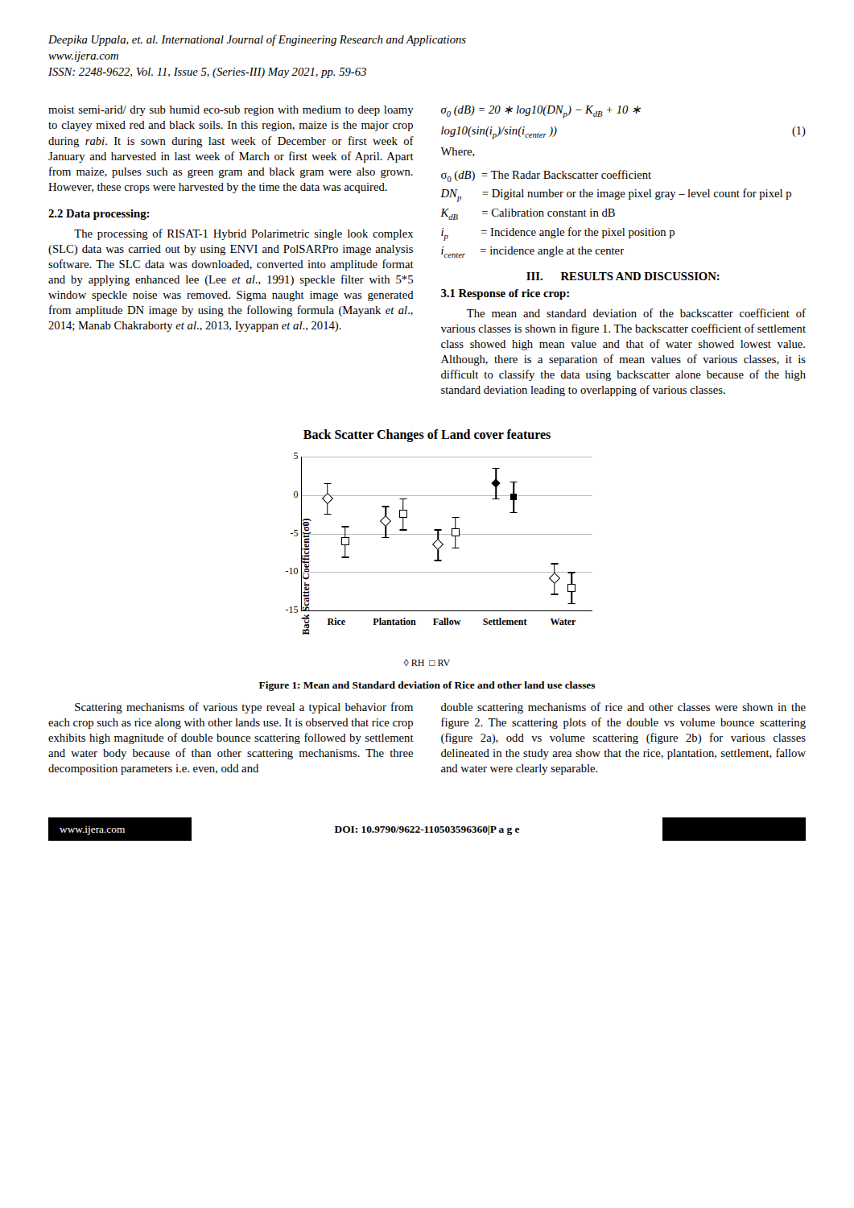Deepika Uppala, et. al. International Journal of Engineering Research and Applications
www.ijera.com
ISSN: 2248-9622, Vol. 11, Issue 5, (Series-III) May 2021, pp. 59-63
moist semi-arid/ dry sub humid eco-sub region with medium to deep loamy to clayey mixed red and black soils. In this region, maize is the major crop during rabi. It is sown during last week of December or first week of January and harvested in last week of March or first week of April. Apart from maize, pulses such as green gram and black gram were also grown. However, these crops were harvested by the time the data was acquired.
2.2 Data processing:
The processing of RISAT-1 Hybrid Polarimetric single look complex (SLC) data was carried out by using ENVI and PolSARPro image analysis software. The SLC data was downloaded, converted into amplitude format and by applying enhanced lee (Lee et al., 1991) speckle filter with 5*5 window speckle noise was removed. Sigma naught image was generated from amplitude DN image by using the following formula (Mayank et al., 2014; Manab Chakraborty et al., 2013, Iyyappan et al., 2014).
σ0 (dB) = 20 ∗ log10(DNp) − KdB + 10 ∗
log10(sin⁡(ip)/sin⁡(icenter )) (1)
Where,
σ0 (dB) = The Radar Backscatter coefficient
DNp = Digital number or the image pixel gray – level count for pixel p
KdB = Calibration constant in dB
ip = Incidence angle for the pixel position p
icenter = incidence angle at the center
III. RESULTS AND DISCUSSION:
3.1 Response of rice crop:
The mean and standard deviation of the backscatter coefficient of various classes is shown in figure 1. The backscatter coefficient of settlement class showed high mean value and that of water showed lowest value. Although, there is a separation of mean values of various classes, it is difficult to classify the data using backscatter alone because of the high standard deviation leading to overlapping of various classes.
Back Scatter Changes of Land cover features
Back Scatter Coefficient(σ0)
5
0
-5
-10
-15
Rice
Plantation
Fallow
Settlement
Water
◊ RH □ RV
Figure 1: Mean and Standard deviation of Rice and other land use classes
Scattering mechanisms of various type reveal a typical behavior from each crop such as rice along with other lands use. It is observed that rice crop exhibits high magnitude of double bounce scattering followed by settlement and water body because of than other scattering mechanisms. The three decomposition parameters i.e. even, odd and
double scattering mechanisms of rice and other classes were shown in the figure 2. The scattering plots of the double vs volume bounce scattering (figure 2a), odd vs volume scattering (figure 2b) for various classes delineated in the study area show that the rice, plantation, settlement, fallow and water were clearly separable.
www.ijera.com
DOI: 10.9790/9622-110503596360|P a g e